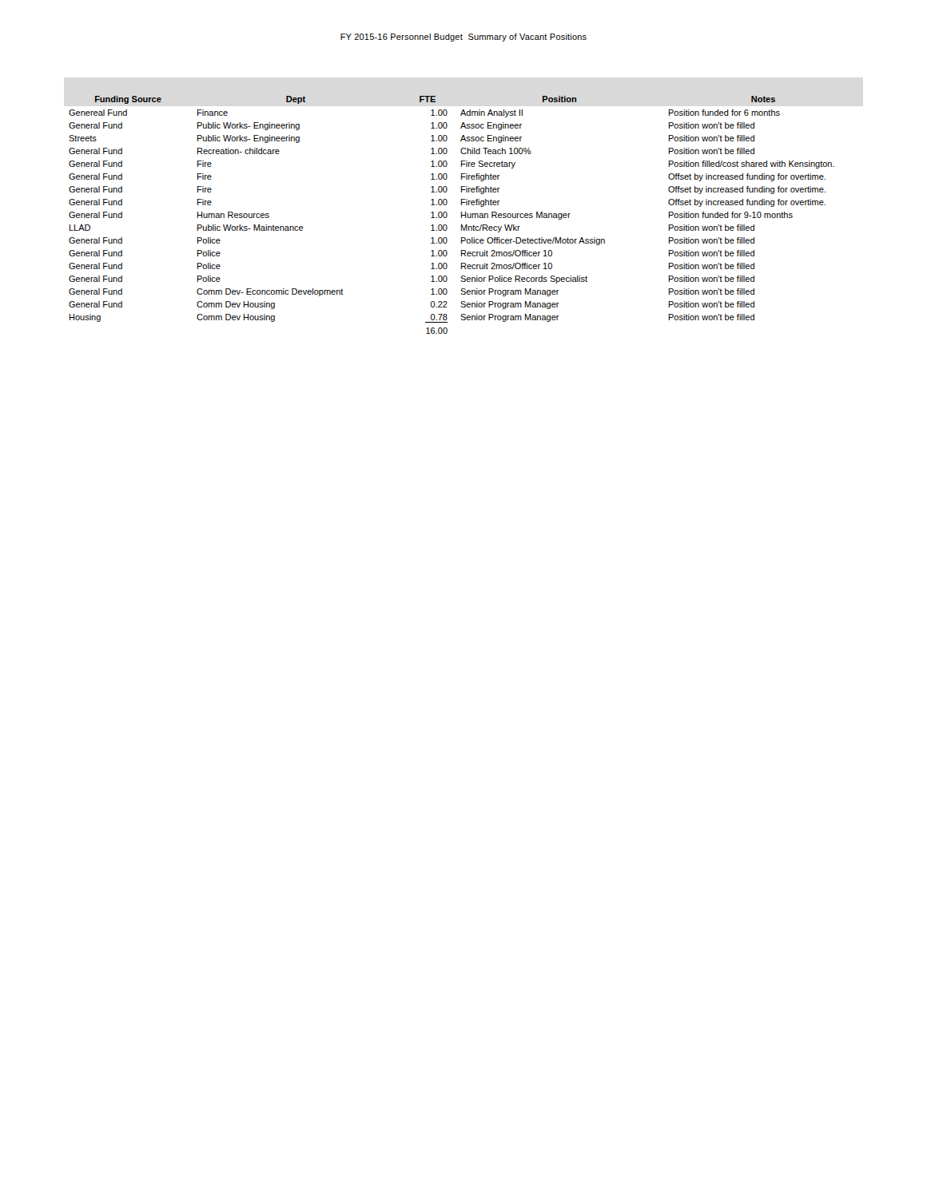FY 2015-16 Personnel Budget Summary of Vacant Positions
| Funding Source | Dept | FTE | Position | Notes |
| --- | --- | --- | --- | --- |
| Genereal Fund | Finance | 1.00 | Admin Analyst II | Position funded for 6 months |
| General Fund | Public Works- Engineering | 1.00 | Assoc Engineer | Position won't be filled |
| Streets | Public Works- Engineering | 1.00 | Assoc Engineer | Position won't be filled |
| General Fund | Recreation- childcare | 1.00 | Child Teach 100% | Position won't be filled |
| General Fund | Fire | 1.00 | Fire Secretary | Position filled/cost shared with Kensington. |
| General Fund | Fire | 1.00 | Firefighter | Offset by increased funding for overtime. |
| General Fund | Fire | 1.00 | Firefighter | Offset by increased funding for overtime. |
| General Fund | Fire | 1.00 | Firefighter | Offset by increased funding for overtime. |
| General Fund | Human Resources | 1.00 | Human Resources Manager | Position funded for 9-10 months |
| LLAD | Public Works- Maintenance | 1.00 | Mntc/Recy Wkr | Position won't be filled |
| General Fund | Police | 1.00 | Police Officer-Detective/Motor Assign | Position won't be filled |
| General Fund | Police | 1.00 | Recruit 2mos/Officer 10 | Position won't be filled |
| General Fund | Police | 1.00 | Recruit 2mos/Officer 10 | Position won't be filled |
| General Fund | Police | 1.00 | Senior Police Records Specialist | Position won't be filled |
| General Fund | Comm Dev- Econcomic Development | 1.00 | Senior Program Manager | Position won't be filled |
| General Fund | Comm Dev Housing | 0.22 | Senior Program Manager | Position won't be filled |
| Housing | Comm Dev Housing | 0.78 | Senior Program Manager | Position won't be filled |
| | | 16.00 | | |